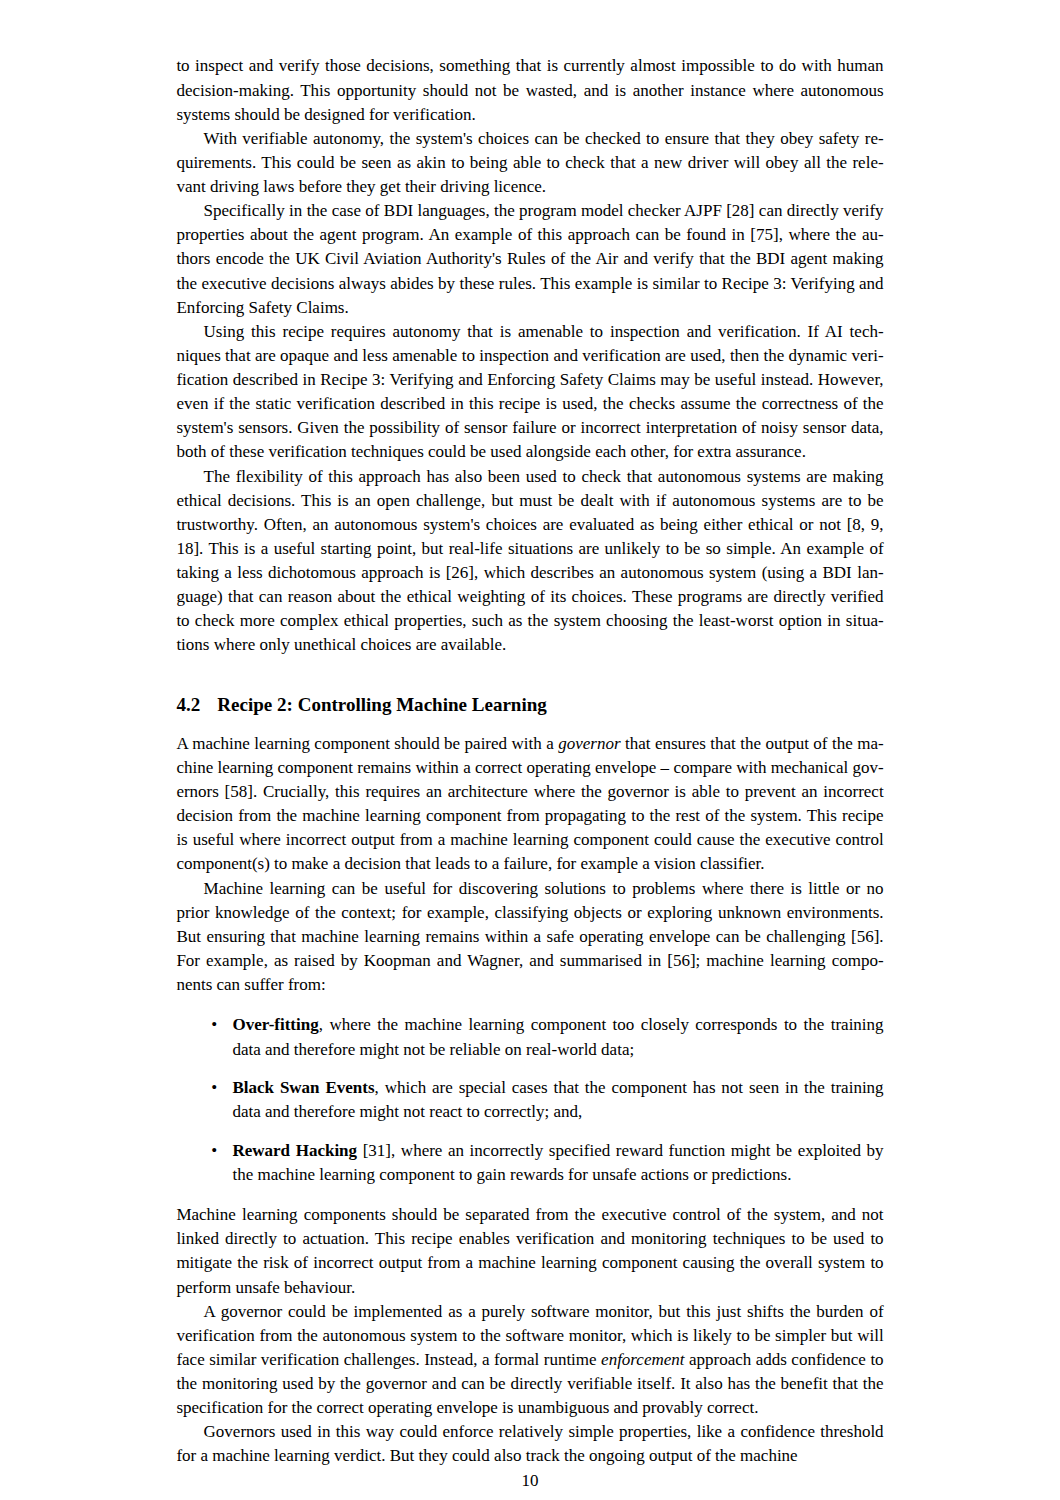to inspect and verify those decisions, something that is currently almost impossible to do with human decision-making. This opportunity should not be wasted, and is another instance where autonomous systems should be designed for verification.
With verifiable autonomy, the system's choices can be checked to ensure that they obey safety requirements. This could be seen as akin to being able to check that a new driver will obey all the relevant driving laws before they get their driving licence.
Specifically in the case of BDI languages, the program model checker AJPF [28] can directly verify properties about the agent program. An example of this approach can be found in [75], where the authors encode the UK Civil Aviation Authority's Rules of the Air and verify that the BDI agent making the executive decisions always abides by these rules. This example is similar to Recipe 3: Verifying and Enforcing Safety Claims.
Using this recipe requires autonomy that is amenable to inspection and verification. If AI techniques that are opaque and less amenable to inspection and verification are used, then the dynamic verification described in Recipe 3: Verifying and Enforcing Safety Claims may be useful instead. However, even if the static verification described in this recipe is used, the checks assume the correctness of the system's sensors. Given the possibility of sensor failure or incorrect interpretation of noisy sensor data, both of these verification techniques could be used alongside each other, for extra assurance.
The flexibility of this approach has also been used to check that autonomous systems are making ethical decisions. This is an open challenge, but must be dealt with if autonomous systems are to be trustworthy. Often, an autonomous system's choices are evaluated as being either ethical or not [8, 9, 18]. This is a useful starting point, but real-life situations are unlikely to be so simple. An example of taking a less dichotomous approach is [26], which describes an autonomous system (using a BDI language) that can reason about the ethical weighting of its choices. These programs are directly verified to check more complex ethical properties, such as the system choosing the least-worst option in situations where only unethical choices are available.
4.2 Recipe 2: Controlling Machine Learning
A machine learning component should be paired with a governor that ensures that the output of the machine learning component remains within a correct operating envelope – compare with mechanical governors [58]. Crucially, this requires an architecture where the governor is able to prevent an incorrect decision from the machine learning component from propagating to the rest of the system. This recipe is useful where incorrect output from a machine learning component could cause the executive control component(s) to make a decision that leads to a failure, for example a vision classifier.
Machine learning can be useful for discovering solutions to problems where there is little or no prior knowledge of the context; for example, classifying objects or exploring unknown environments. But ensuring that machine learning remains within a safe operating envelope can be challenging [56]. For example, as raised by Koopman and Wagner, and summarised in [56]; machine learning components can suffer from:
Over-fitting, where the machine learning component too closely corresponds to the training data and therefore might not be reliable on real-world data;
Black Swan Events, which are special cases that the component has not seen in the training data and therefore might not react to correctly; and,
Reward Hacking [31], where an incorrectly specified reward function might be exploited by the machine learning component to gain rewards for unsafe actions or predictions.
Machine learning components should be separated from the executive control of the system, and not linked directly to actuation. This recipe enables verification and monitoring techniques to be used to mitigate the risk of incorrect output from a machine learning component causing the overall system to perform unsafe behaviour.
A governor could be implemented as a purely software monitor, but this just shifts the burden of verification from the autonomous system to the software monitor, which is likely to be simpler but will face similar verification challenges. Instead, a formal runtime enforcement approach adds confidence to the monitoring used by the governor and can be directly verifiable itself. It also has the benefit that the specification for the correct operating envelope is unambiguous and provably correct.
Governors used in this way could enforce relatively simple properties, like a confidence threshold for a machine learning verdict. But they could also track the ongoing output of the machine
10